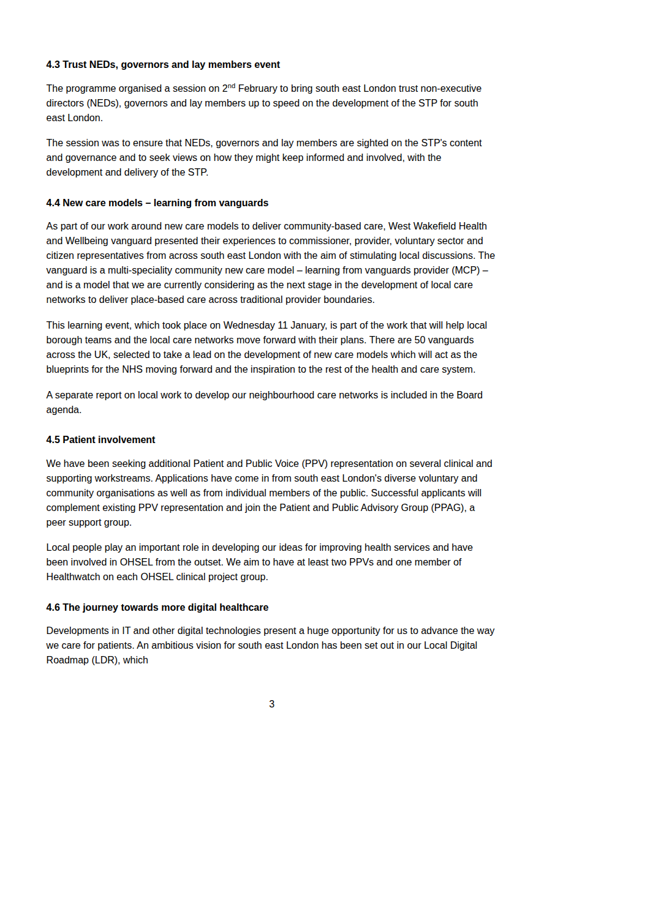4.3 Trust NEDs, governors and lay members event
The programme organised a session on 2nd February to bring south east London trust non-executive directors (NEDs), governors and lay members up to speed on the development of the STP for south east London.
The session was to ensure that NEDs, governors and lay members are sighted on the STP's content and governance and to seek views on how they might keep informed and involved, with the development and delivery of the STP.
4.4 New care models – learning from vanguards
As part of our work around new care models to deliver community-based care, West Wakefield Health and Wellbeing vanguard presented their experiences to commissioner, provider, voluntary sector and citizen representatives from across south east London with the aim of stimulating local discussions. The vanguard is a multi-speciality community new care model – learning from vanguards provider (MCP) – and is a model that we are currently considering as the next stage in the development of local care networks to deliver place-based care across traditional provider boundaries.
This learning event, which took place on Wednesday 11 January, is part of the work that will help local borough teams and the local care networks move forward with their plans. There are 50 vanguards across the UK, selected to take a lead on the development of new care models which will act as the blueprints for the NHS moving forward and the inspiration to the rest of the health and care system.
A separate report on local work to develop our neighbourhood care networks is included in the Board agenda.
4.5 Patient involvement
We have been seeking additional Patient and Public Voice (PPV) representation on several clinical and supporting workstreams. Applications have come in from south east London's diverse voluntary and community organisations as well as from individual members of the public. Successful applicants will complement existing PPV representation and join the Patient and Public Advisory Group (PPAG), a peer support group.
Local people play an important role in developing our ideas for improving health services and have been involved in OHSEL from the outset. We aim to have at least two PPVs and one member of Healthwatch on each OHSEL clinical project group.
4.6 The journey towards more digital healthcare
Developments in IT and other digital technologies present a huge opportunity for us to advance the way we care for patients. An ambitious vision for south east London has been set out in our Local Digital Roadmap (LDR), which
3